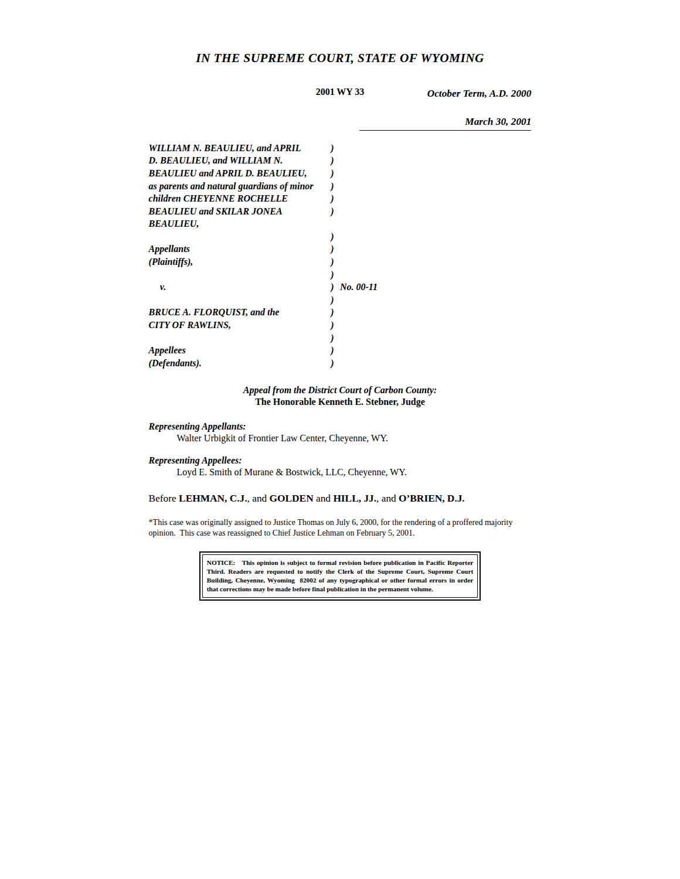IN THE SUPREME COURT, STATE OF WYOMING
2001 WY 33
October Term, A.D. 2000
March 30, 2001
| WILLIAM N. BEAULIEU, and APRIL | ) | |
| D. BEAULIEU, and WILLIAM N. | ) | |
| BEAULIEU and APRIL D. BEAULIEU, | ) | |
| as parents and natural guardians of minor | ) | |
| children CHEYENNE ROCHELLE | ) | |
| BEAULIEU and SKILAR JONEA BEAULIEU, | ) | |
| | ) | |
| Appellants | ) | |
| (Plaintiffs), | ) | |
| | ) | |
| v. | ) | No. 00-11 |
| | ) | |
| BRUCE A. FLORQUIST, and the | ) | |
| CITY OF RAWLINS, | ) | |
| | ) | |
| Appellees | ) | |
| (Defendants). | ) | |
Appeal from the District Court of Carbon County: The Honorable Kenneth E. Stebner, Judge
Representing Appellants:
Walter Urbigkit of Frontier Law Center, Cheyenne, WY.
Representing Appellees:
Loyd E. Smith of Murane & Bostwick, LLC, Cheyenne, WY.
Before LEHMAN, C.J., and GOLDEN and HILL, JJ., and O’BRIEN, D.J.
*This case was originally assigned to Justice Thomas on July 6, 2000, for the rendering of a proffered majority opinion. This case was reassigned to Chief Justice Lehman on February 5, 2001.
NOTICE: This opinion is subject to formal revision before publication in Pacific Reporter Third. Readers are requested to notify the Clerk of the Supreme Court, Supreme Court Building, Cheyenne, Wyoming 82002 of any typographical or other formal errors in order that corrections may be made before final publication in the permanent volume.